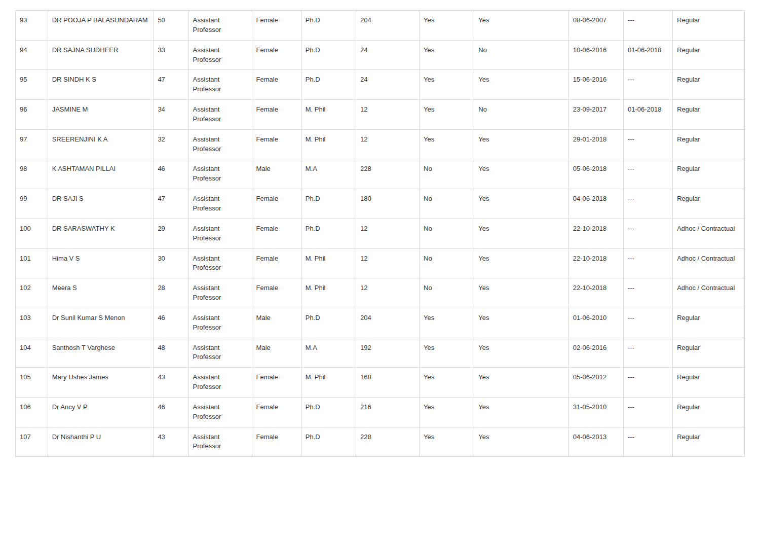| 93 | DR POOJA P BALASUNDARAM | 50 | Assistant Professor | Female | Ph.D | 204 | Yes | Yes | 08-06-2007 | --- | Regular |
| 94 | DR SAJNA SUDHEER | 33 | Assistant Professor | Female | Ph.D | 24 | Yes | No | 10-06-2016 | 01-06-2018 | Regular |
| 95 | DR SINDH K S | 47 | Assistant Professor | Female | Ph.D | 24 | Yes | Yes | 15-06-2016 | --- | Regular |
| 96 | JASMINE M | 34 | Assistant Professor | Female | M. Phil | 12 | Yes | No | 23-09-2017 | 01-06-2018 | Regular |
| 97 | SREERENJINI K A | 32 | Assistant Professor | Female | M. Phil | 12 | Yes | Yes | 29-01-2018 | --- | Regular |
| 98 | K ASHTAMAN PILLAI | 46 | Assistant Professor | Male | M.A | 228 | No | Yes | 05-06-2018 | --- | Regular |
| 99 | DR SAJI S | 47 | Assistant Professor | Female | Ph.D | 180 | No | Yes | 04-06-2018 | --- | Regular |
| 100 | DR SARASWATHY K | 29 | Assistant Professor | Female | Ph.D | 12 | No | Yes | 22-10-2018 | --- | Adhoc / Contractual |
| 101 | Hima V S | 30 | Assistant Professor | Female | M. Phil | 12 | No | Yes | 22-10-2018 | --- | Adhoc / Contractual |
| 102 | Meera S | 28 | Assistant Professor | Female | M. Phil | 12 | No | Yes | 22-10-2018 | --- | Adhoc / Contractual |
| 103 | Dr Sunil Kumar S Menon | 46 | Assistant Professor | Male | Ph.D | 204 | Yes | Yes | 01-06-2010 | --- | Regular |
| 104 | Santhosh T Varghese | 48 | Assistant Professor | Male | M.A | 192 | Yes | Yes | 02-06-2016 | --- | Regular |
| 105 | Mary Ushes James | 43 | Assistant Professor | Female | M. Phil | 168 | Yes | Yes | 05-06-2012 | --- | Regular |
| 106 | Dr Ancy V P | 46 | Assistant Professor | Female | Ph.D | 216 | Yes | Yes | 31-05-2010 | --- | Regular |
| 107 | Dr Nishanthi P U | 43 | Assistant Professor | Female | Ph.D | 228 | Yes | Yes | 04-06-2013 | --- | Regular |